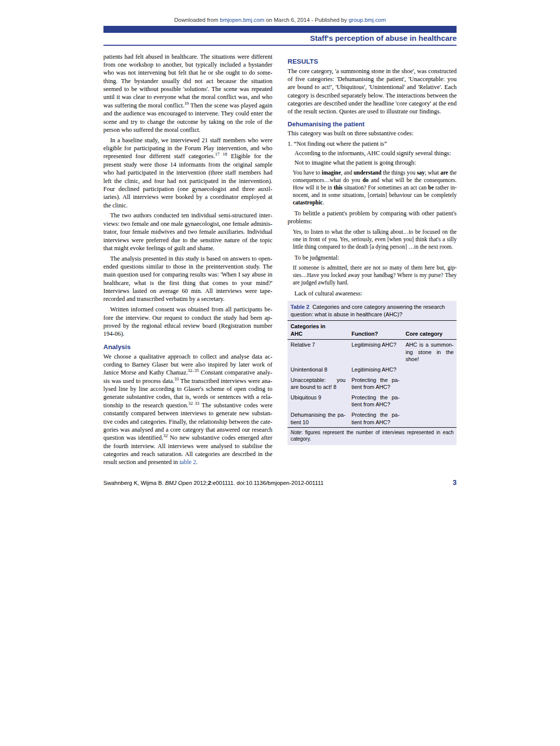Downloaded from bmjopen.bmj.com on March 6, 2014 - Published by group.bmj.com
Staff's perception of abuse in healthcare
patients had felt abused in healthcare. The situations were different from one workshop to another, but typically included a bystander who was not intervening but felt that he or she ought to do something. The bystander usually did not act because the situation seemed to be without possible 'solutions'. The scene was repeated until it was clear to everyone what the moral conflict was, and who was suffering the moral conflict.19 Then the scene was played again and the audience was encouraged to intervene. They could enter the scene and try to change the outcome by taking on the role of the person who suffered the moral conflict.
In a baseline study, we interviewed 21 staff members who were eligible for participating in the Forum Play intervention, and who represented four different staff categories.17 18 Eligible for the present study were those 14 informants from the original sample who had participated in the intervention (three staff members had left the clinic, and four had not participated in the intervention). Four declined participation (one gynaecologist and three auxiliaries). All interviews were booked by a coordinator employed at the clinic.
The two authors conducted ten individual semi-structured interviews: two female and one male gynaecologist, one female administrator, four female midwives and two female auxiliaries. Individual interviews were preferred due to the sensitive nature of the topic that might evoke feelings of guilt and shame.
The analysis presented in this study is based on answers to open-ended questions similar to those in the preintervention study. The main question used for comparing results was: 'When I say abuse in healthcare, what is the first thing that comes to your mind?' Interviews lasted on average 60 min. All interviews were tape-recorded and transcribed verbatim by a secretary.
Written informed consent was obtained from all participants before the interview. Our request to conduct the study had been approved by the regional ethical review board (Registration number 194-06).
Analysis
We choose a qualitative approach to collect and analyse data according to Barney Glaser but were also inspired by later work of Janice Morse and Kathy Chamaz.32–35 Constant comparative analysis was used to process data.33 The transcribed interviews were analysed line by line according to Glaser's scheme of open coding to generate substantive codes, that is, words or sentences with a relationship to the research question.32 33 The substantive codes were constantly compared between interviews to generate new substantive codes and categories. Finally, the relationship between the categories was analysed and a core category that answered our research question was identified.32 No new substantive codes emerged after the fourth interview. All interviews were analysed to stabilise the categories and reach saturation. All categories are described in the result section and presented in table 2.
RESULTS
The core category, 'a summoning stone in the shoe', was constructed of five categories: 'Dehumanising the patient', 'Unacceptable: you are bound to act!', 'Ubiquitous', 'Unintentional' and 'Relative'. Each category is described separately below. The interactions between the categories are described under the headline 'core category' at the end of the result section. Quotes are used to illustrate our findings.
Dehumanising the patient
This category was built on three substantive codes:
1. “Not finding out where the patient is”
According to the informants, AHC could signify several things:
Not to imagine what the patient is going through:
You have to imagine, and understand the things you say; what are the consequences…what do you do and what will be the consequences. How will it be in this situation? For sometimes an act can be rather innocent, and in some situations, [certain] behaviour can be completely catastrophic.
To belittle a patient's problem by comparing with other patient's problems:
Yes, to listen to what the other is talking about…to be focused on the one in front of you. Yes, seriously, even [when you] think that's a silly little thing compared to the death [a dying person] …in the next room.
To be judgmental:
If someone is admitted, there are not so many of them here but, gipsies…Have you locked away your handbag? Where is my purse? They are judged awfully hard.
Lack of cultural awareness:
Table 2 Categories and core category answering the research question: what is abuse in healthcare (AHC)?
| Categories in AHC | Function? | Core category |
| --- | --- | --- |
| Relative 7 | Legitimising AHC? | AHC is a summoning stone in the shoe! |
| Unintentional 8 | Legitimising AHC? | |
| Unacceptable: you are bound to act! 8 | Protecting the patient from AHC? | |
| Ubiquitous 9 | Protecting the patient from AHC? | |
| Dehumanising the patient 10 | Protecting the patient from AHC? | |
Note: figures represent the number of interviews represented in each category.
Swahnberg K, Wijma B. BMJ Open 2012;2:e001111. doi:10.1136/bmjopen-2012-001111
3